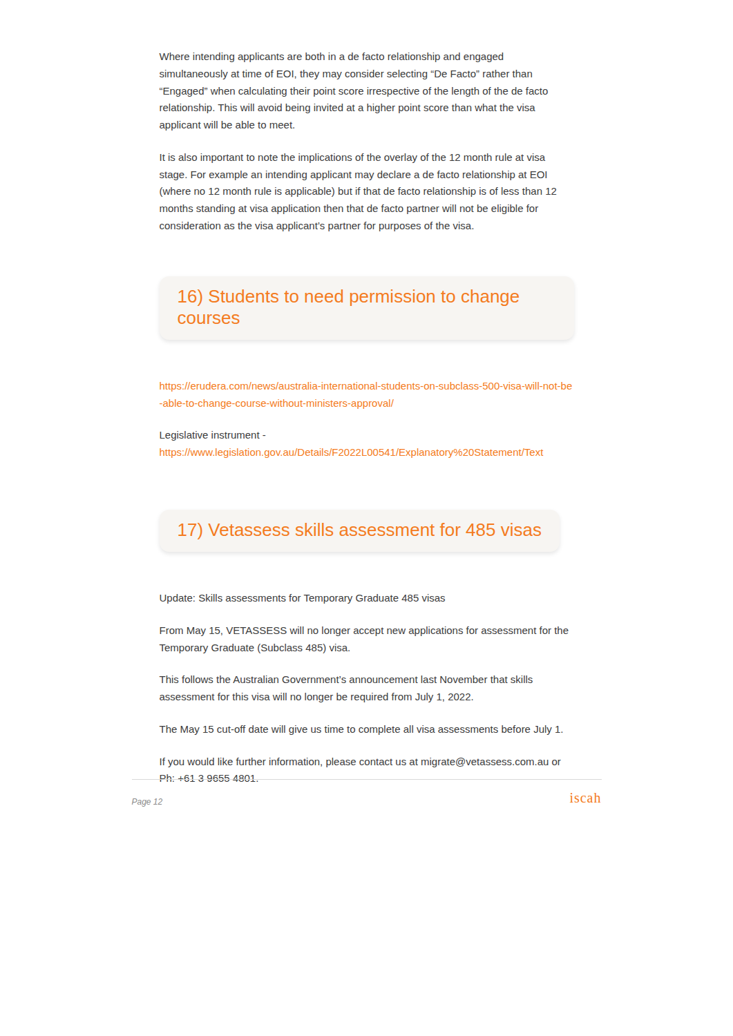Where intending applicants are both in a de facto relationship and engaged simultaneously at time of EOI, they may consider selecting “De Facto” rather than “Engaged” when calculating their point score irrespective of the length of the de facto relationship. This will avoid being invited at a higher point score than what the visa applicant will be able to meet.
It is also important to note the implications of the overlay of the 12 month rule at visa stage. For example an intending applicant may declare a de facto relationship at EOI (where no 12 month rule is applicable) but if that de facto relationship is of less than 12 months standing at visa application then that de facto partner will not be eligible for consideration as the visa applicant’s partner for purposes of the visa.
16) Students to need permission to change courses
https://erudera.com/news/australia-international-students-on-subclass-500-visa-will-not-be-able-to-change-course-without-ministers-approval/
Legislative instrument -
https://www.legislation.gov.au/Details/F2022L00541/Explanatory%20Statement/Text
17) Vetassess skills assessment for 485 visas
Update: Skills assessments for Temporary Graduate 485 visas
From May 15, VETASSESS will no longer accept new applications for assessment for the Temporary Graduate (Subclass 485) visa.
This follows the Australian Government’s announcement last November that skills assessment for this visa will no longer be required from July 1, 2022.
The May 15 cut-off date will give us time to complete all visa assessments before July 1.
If you would like further information, please contact us at migrate@vetassess.com.au or Ph: +61 3 9655 4801.
Page 12 iscah